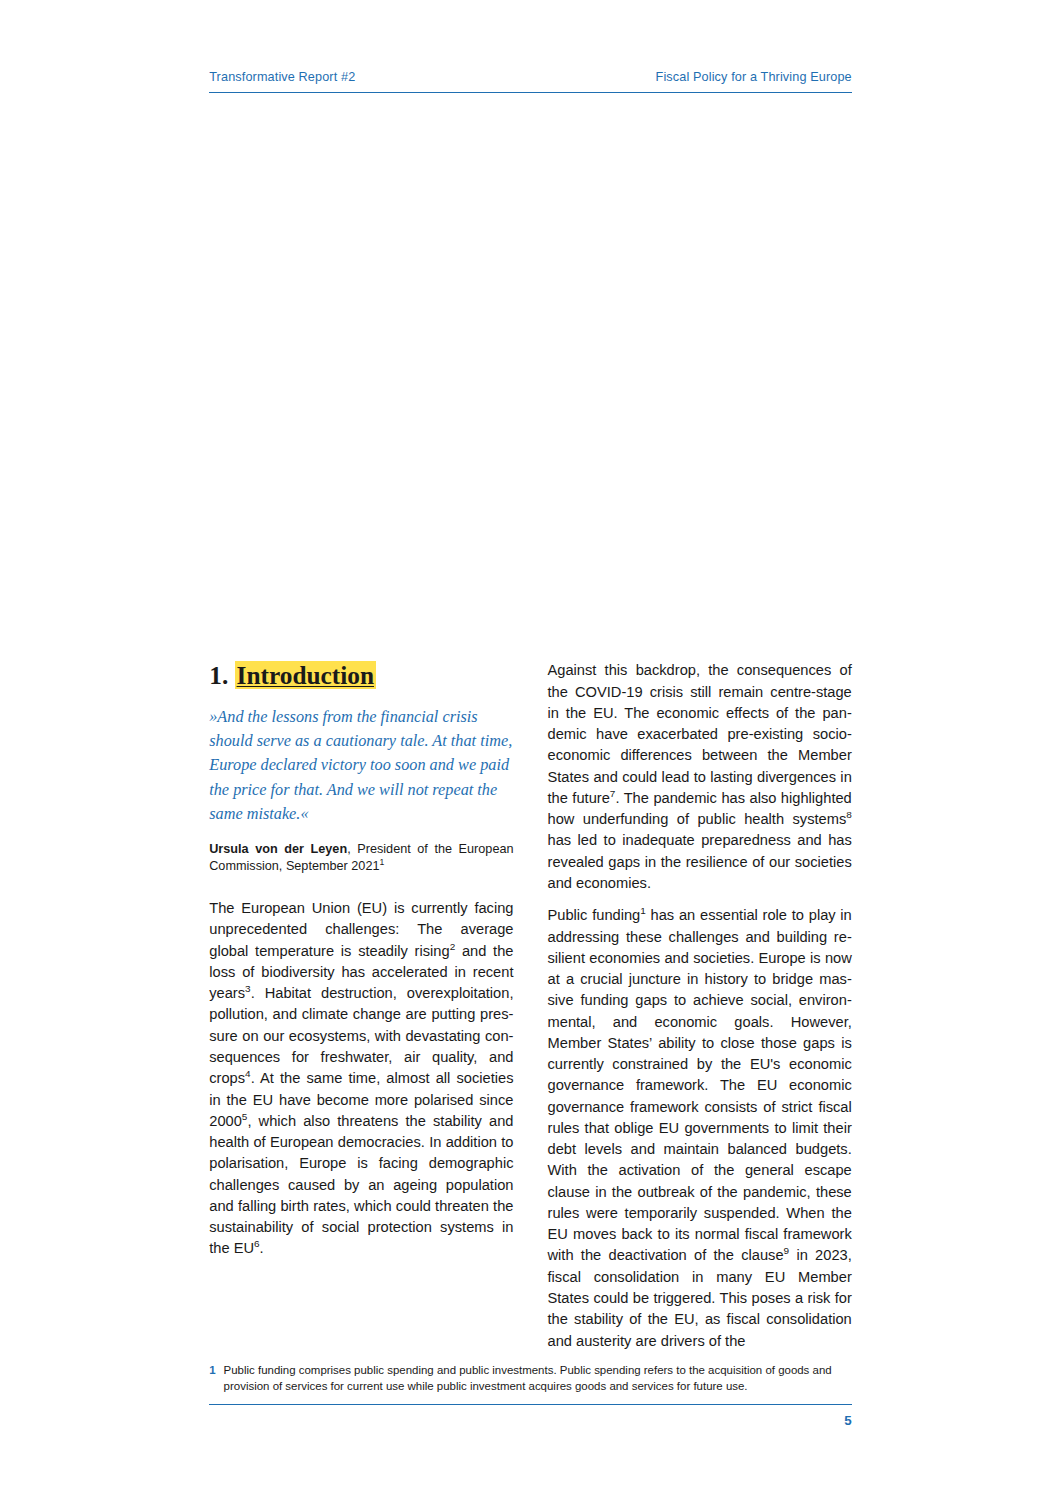Transformative Report #2
Fiscal Policy for a Thriving Europe
1. Introduction
»And the lessons from the financial crisis should serve as a cautionary tale. At that time, Europe declared victory too soon and we paid the price for that. And we will not repeat the same mistake.«
Ursula von der Leyen, President of the European Commission, September 20211
The European Union (EU) is currently facing unprecedented challenges: The average global temperature is steadily rising2 and the loss of biodiversity has accelerated in recent years3. Habitat destruction, overexploitation, pollution, and climate change are putting pressure on our ecosystems, with devastating consequences for freshwater, air quality, and crops4. At the same time, almost all societies in the EU have become more polarised since 20005, which also threatens the stability and health of European democracies. In addition to polarisation, Europe is facing demographic challenges caused by an ageing population and falling birth rates, which could threaten the sustainability of social protection systems in the EU6.
Against this backdrop, the consequences of the COVID-19 crisis still remain centre-stage in the EU. The economic effects of the pandemic have exacerbated pre-existing socio-economic differences between the Member States and could lead to lasting divergences in the future7. The pandemic has also highlighted how underfunding of public health systems8 has led to inadequate preparedness and has revealed gaps in the resilience of our societies and economies.
Public funding1 has an essential role to play in addressing these challenges and building resilient economies and societies. Europe is now at a crucial juncture in history to bridge massive funding gaps to achieve social, environmental, and economic goals. However, Member States’ ability to close those gaps is currently constrained by the EU's economic governance framework. The EU economic governance framework consists of strict fiscal rules that oblige EU governments to limit their debt levels and maintain balanced budgets. With the activation of the general escape clause in the outbreak of the pandemic, these rules were temporarily suspended. When the EU moves back to its normal fiscal framework with the deactivation of the clause9 in 2023, fiscal consolidation in many EU Member States could be triggered. This poses a risk for the stability of the EU, as fiscal consolidation and austerity are drivers of the
1
Public funding comprises public spending and public investments. Public spending refers to the acquisition of goods and provision of services for current use while public investment acquires goods and services for future use.
5